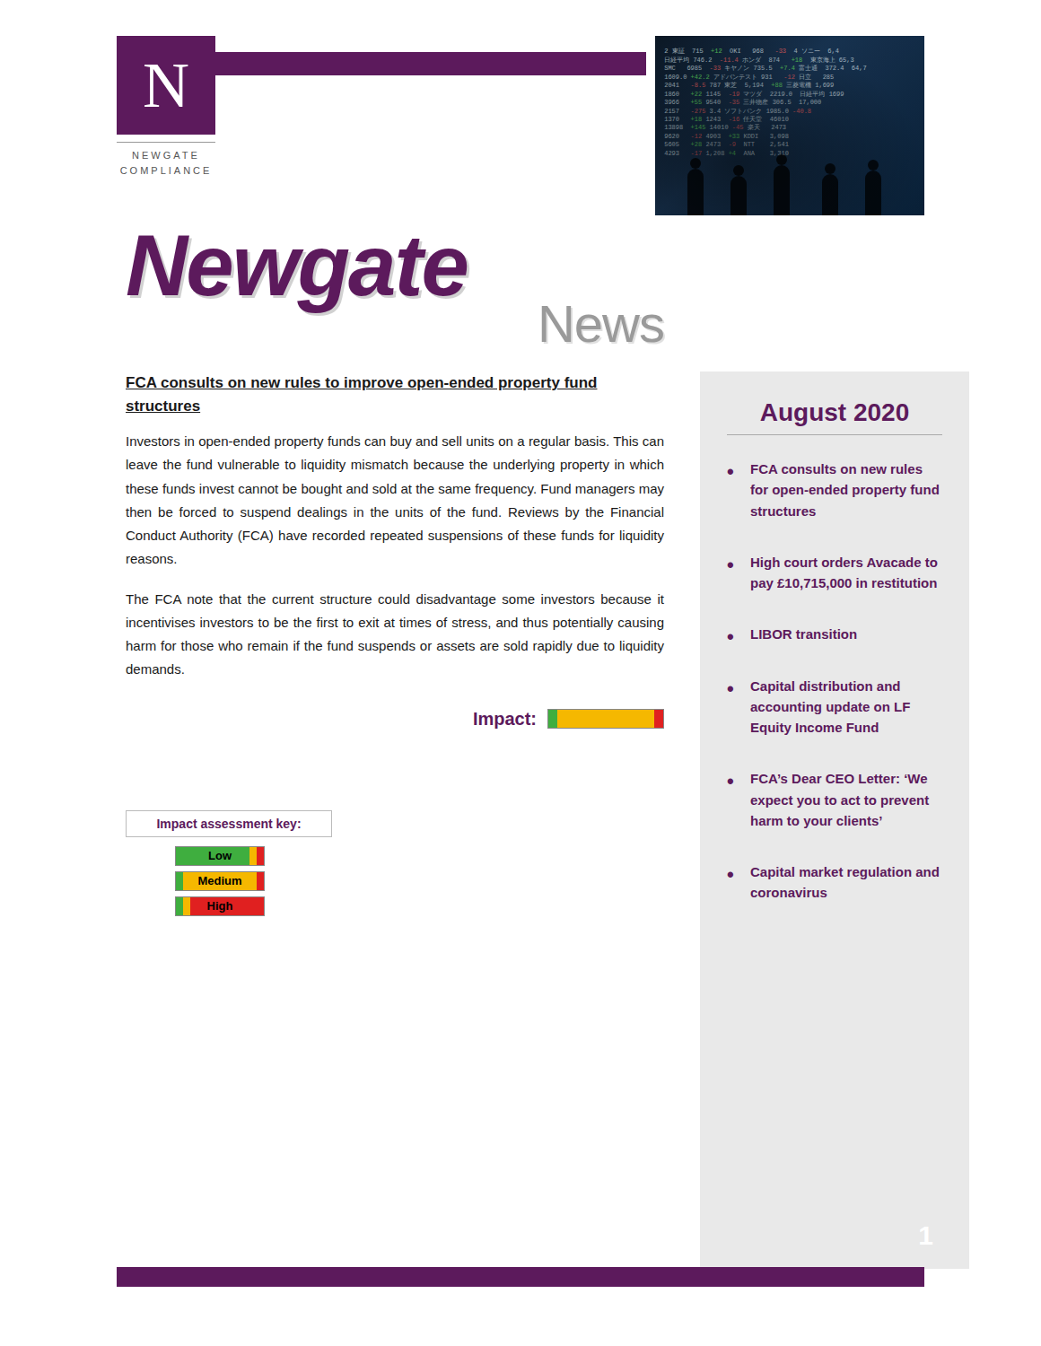N
NEWGATE COMPLIANCE
2 東証 715 +12 OKI 968 -33 4 ソニー 6,4 日経平均 746.2 -11.4 ホンダ 874 +18 東京海上 65,3 SMC 6985 -33 キヤノン 735.5 +7.4 富士通 372.4 64,7 1609.0 +42.2 アドバンテスト 931 -12 日立 285 2041 -8.5 787 東芝 5,194 +88 三菱電機 1,699 1860 +22 1145 -19 マツダ 2219.0 日経平均 1699 3966 +55 9540 -35 三井物産 306.5 17,000 2157 -275 3.4 ソフトバンク 1985.0 -40.8 1370 +18 1243 -16 任天堂 46010 13898 +145 14010 -45 楽天 2473 9620 -12 4903 +33 KDDI 3,098 5605 +28 2473 -9 NTT 2,541 4293 -17 1,208 +4 ANA 3,310
Newgate
News
FCA consults on new rules to improve open-ended property fund structures
Investors in open-ended property funds can buy and sell units on a regular basis. This can leave the fund vulnerable to liquidity mismatch because the underlying property in which these funds invest cannot be bought and sold at the same frequency. Fund managers may then be forced to suspend dealings in the units of the fund. Reviews by the Financial Conduct Authority (FCA) have recorded repeated suspensions of these funds for liquidity reasons.
The FCA note that the current structure could disadvantage some investors because it incentivises investors to be the first to exit at times of stress, and thus potentially causing harm for those who remain if the fund suspends or assets are sold rapidly due to liquidity demands.
Impact:
Impact assessment key:
Low
Medium
High
August 2020
FCA consults on new rules for open-ended property fund structures
High court orders Avacade to pay £10,715,000 in restitution
LIBOR transition
Capital distribution and accounting update on LF Equity Income Fund
FCA’s Dear CEO Letter: ‘We expect you to act to prevent harm to your clients’
Capital market regulation and coronavirus
1